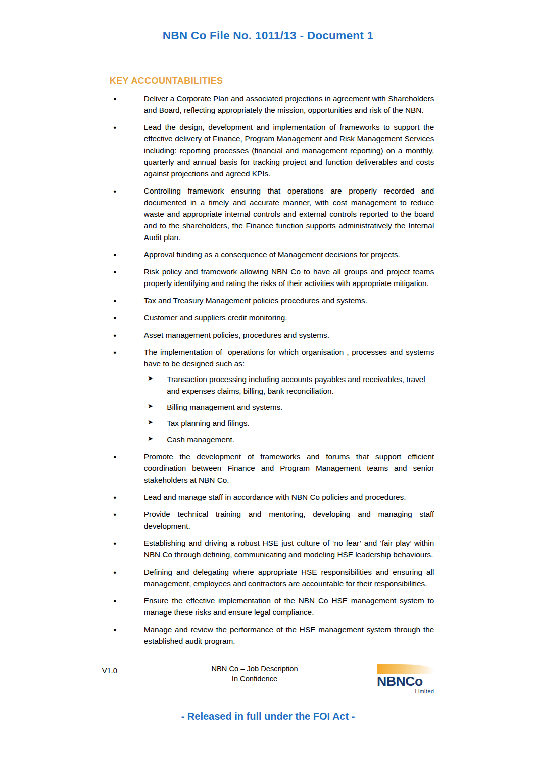NBN Co File No. 1011/13 - Document 1
KEY ACCOUNTABILITIES
Deliver a Corporate Plan and associated projections in agreement with Shareholders and Board, reflecting appropriately the mission, opportunities and risk of the NBN.
Lead the design, development and implementation of frameworks to support the effective delivery of Finance, Program Management and Risk Management Services including: reporting processes (financial and management reporting) on a monthly, quarterly and annual basis for tracking project and function deliverables and costs against projections and agreed KPIs.
Controlling framework ensuring that operations are properly recorded and documented in a timely and accurate manner, with cost management to reduce waste and appropriate internal controls and external controls reported to the board and to the shareholders, the Finance function supports administratively the Internal Audit plan.
Approval funding as a consequence of Management decisions for projects.
Risk policy and framework allowing NBN Co to have all groups and project teams properly identifying and rating the risks of their activities with appropriate mitigation.
Tax and Treasury Management policies procedures and systems.
Customer and suppliers credit monitoring.
Asset management policies, procedures and systems.
The implementation of operations for which organisation , processes and systems have to be designed such as:
Transaction processing including accounts payables and receivables, travel and expenses claims, billing, bank reconciliation.
Billing management and systems.
Tax planning and filings.
Cash management.
Promote the development of frameworks and forums that support efficient coordination between Finance and Program Management teams and senior stakeholders at NBN Co.
Lead and manage staff in accordance with NBN Co policies and procedures.
Provide technical training and mentoring, developing and managing staff development.
Establishing and driving a robust HSE just culture of ‘no fear’ and ‘fair play’ within NBN Co through defining, communicating and modeling HSE leadership behaviours.
Defining and delegating where appropriate HSE responsibilities and ensuring all management, employees and contractors are accountable for their responsibilities.
Ensure the effective implementation of the NBN Co HSE management system to manage these risks and ensure legal compliance.
Manage and review the performance of the HSE management system through the established audit program.
V1.0
NBN Co – Job Description
In Confidence
NBNCo
Limited
- Released in full under the FOI Act -